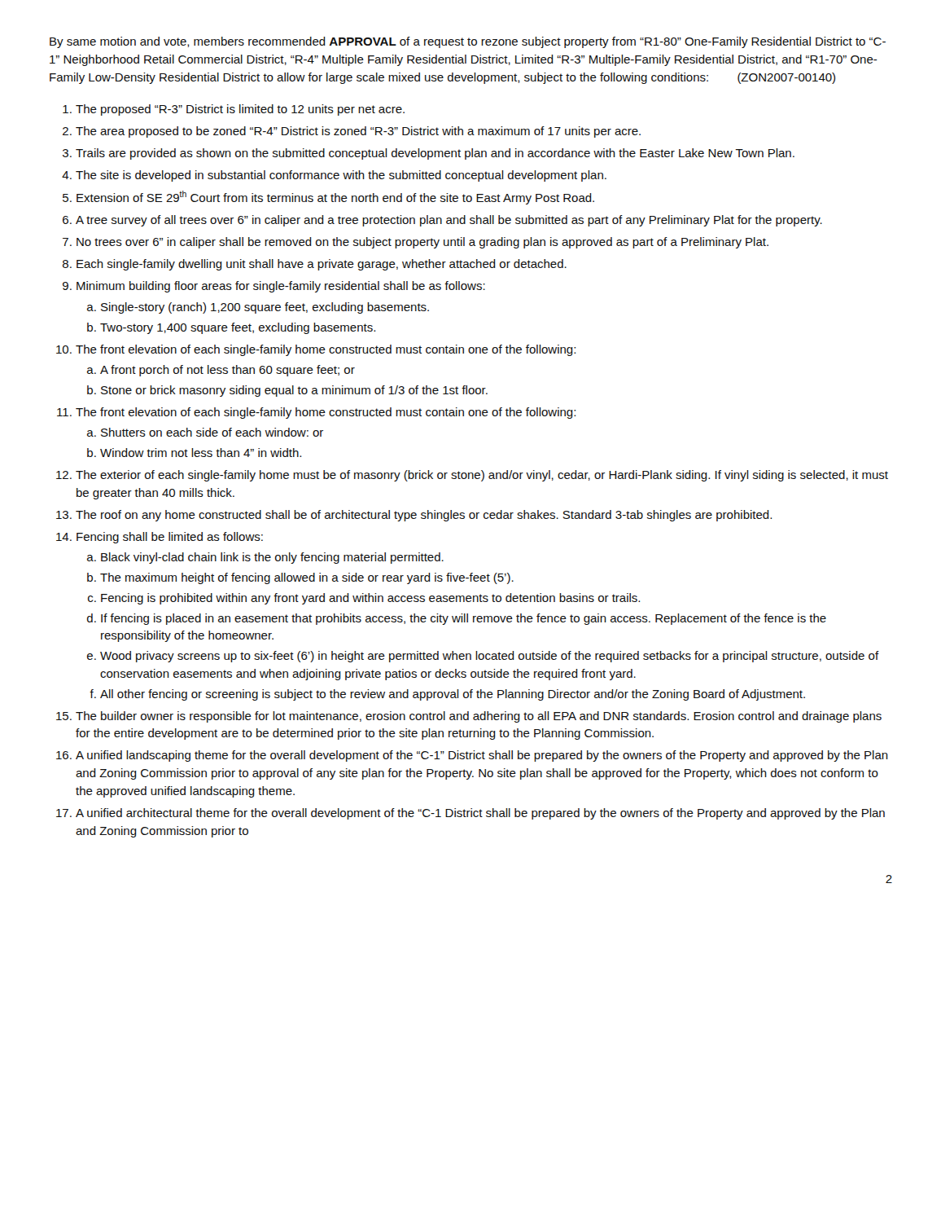By same motion and vote, members recommended APPROVAL of a request to rezone subject property from “R1-80” One-Family Residential District to “C-1” Neighborhood Retail Commercial District, “R-4” Multiple Family Residential District, Limited “R-3” Multiple-Family Residential District, and “R1-70” One-Family Low-Density Residential District to allow for large scale mixed use development, subject to the following conditions: (ZON2007-00140)
The proposed “R-3” District is limited to 12 units per net acre.
The area proposed to be zoned “R-4” District is zoned “R-3” District with a maximum of 17 units per acre.
Trails are provided as shown on the submitted conceptual development plan and in accordance with the Easter Lake New Town Plan.
The site is developed in substantial conformance with the submitted conceptual development plan.
Extension of SE 29th Court from its terminus at the north end of the site to East Army Post Road.
A tree survey of all trees over 6” in caliper and a tree protection plan and shall be submitted as part of any Preliminary Plat for the property.
No trees over 6” in caliper shall be removed on the subject property until a grading plan is approved as part of a Preliminary Plat.
Each single-family dwelling unit shall have a private garage, whether attached or detached.
Minimum building floor areas for single-family residential shall be as follows:
Single-story (ranch) 1,200 square feet, excluding basements.
Two-story 1,400 square feet, excluding basements.
The front elevation of each single-family home constructed must contain one of the following:
A front porch of not less than 60 square feet; or
Stone or brick masonry siding equal to a minimum of 1/3 of the 1st floor.
The front elevation of each single-family home constructed must contain one of the following:
Shutters on each side of each window: or
Window trim not less than 4” in width.
The exterior of each single-family home must be of masonry (brick or stone) and/or vinyl, cedar, or Hardi-Plank siding. If vinyl siding is selected, it must be greater than 40 mills thick.
The roof on any home constructed shall be of architectural type shingles or cedar shakes. Standard 3-tab shingles are prohibited.
Fencing shall be limited as follows:
Black vinyl-clad chain link is the only fencing material permitted.
The maximum height of fencing allowed in a side or rear yard is five-feet (5’).
Fencing is prohibited within any front yard and within access easements to detention basins or trails.
If fencing is placed in an easement that prohibits access, the city will remove the fence to gain access. Replacement of the fence is the responsibility of the homeowner.
Wood privacy screens up to six-feet (6’) in height are permitted when located outside of the required setbacks for a principal structure, outside of conservation easements and when adjoining private patios or decks outside the required front yard.
All other fencing or screening is subject to the review and approval of the Planning Director and/or the Zoning Board of Adjustment.
The builder owner is responsible for lot maintenance, erosion control and adhering to all EPA and DNR standards. Erosion control and drainage plans for the entire development are to be determined prior to the site plan returning to the Planning Commission.
A unified landscaping theme for the overall development of the “C-1” District shall be prepared by the owners of the Property and approved by the Plan and Zoning Commission prior to approval of any site plan for the Property. No site plan shall be approved for the Property, which does not conform to the approved unified landscaping theme.
A unified architectural theme for the overall development of the “C-1 District shall be prepared by the owners of the Property and approved by the Plan and Zoning Commission prior to
2